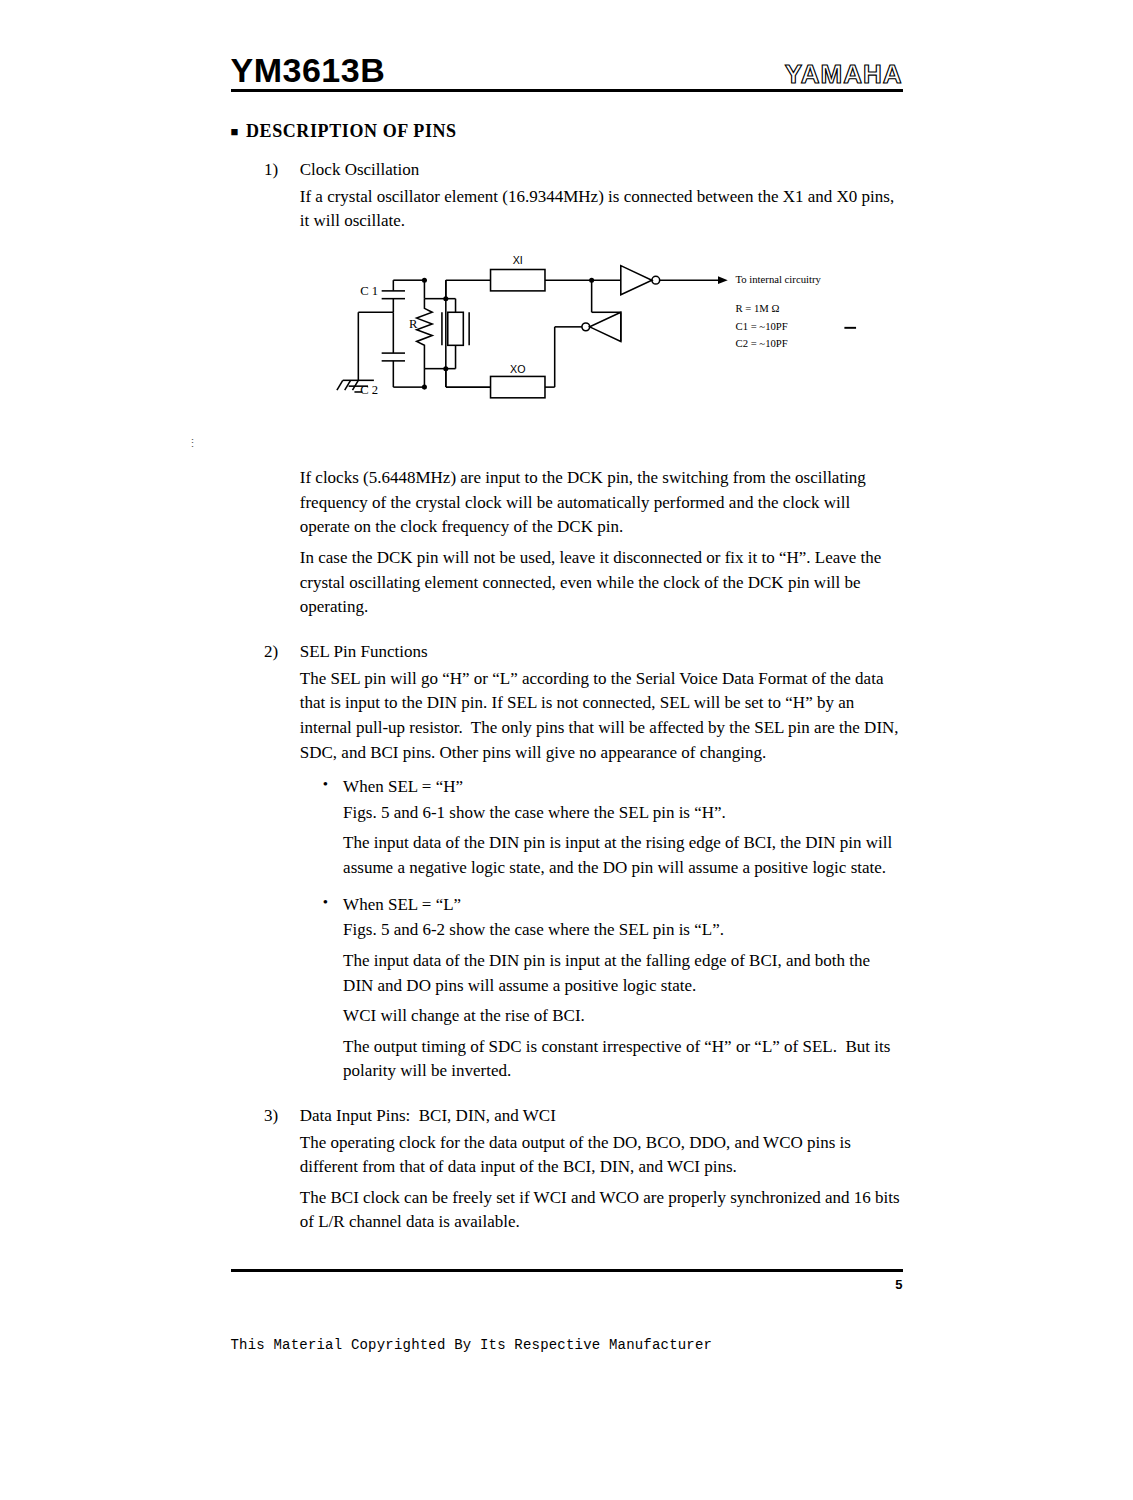YM3613B
YAMAHA
⋮
DESCRIPTION OF PINS
1) Clock Oscillation
If a crystal oscillator element (16.9344MHz) is connected between the X1 and X0 pins, it will oscillate.
XI XO To internal circuitry R C 1 C 2 R = 1M Ω C1 = ~10PF C2 = ~10PF
If clocks (5.6448MHz) are input to the DCK pin, the switching from the oscillating frequency of the crystal clock will be automatically performed and the clock will operate on the clock frequency of the DCK pin.
In case the DCK pin will not be used, leave it disconnected or fix it to “H”. Leave the crystal oscillating element connected, even while the clock of the DCK pin will be operating.
2) SEL Pin Functions
The SEL pin will go “H” or “L” according to the Serial Voice Data Format of the data that is input to the DIN pin. If SEL is not connected, SEL will be set to “H” by an internal pull-up resistor. The only pins that will be affected by the SEL pin are the DIN, SDC, and BCI pins. Other pins will give no appearance of changing.
When SEL = “H”
Figs. 5 and 6-1 show the case where the SEL pin is “H”.
The input data of the DIN pin is input at the rising edge of BCI, the DIN pin will assume a negative logic state, and the DO pin will assume a positive logic state.
When SEL = “L”
Figs. 5 and 6-2 show the case where the SEL pin is “L”.
The input data of the DIN pin is input at the falling edge of BCI, and both the DIN and DO pins will assume a positive logic state.
WCI will change at the rise of BCI.
The output timing of SDC is constant irrespective of “H” or “L” of SEL. But its polarity will be inverted.
3) Data Input Pins: BCI, DIN, and WCI
The operating clock for the data output of the DO, BCO, DDO, and WCO pins is different from that of data input of the BCI, DIN, and WCI pins.
The BCI clock can be freely set if WCI and WCO are properly synchronized and 16 bits of L/R channel data is available.
5
This Material Copyrighted By Its Respective Manufacturer